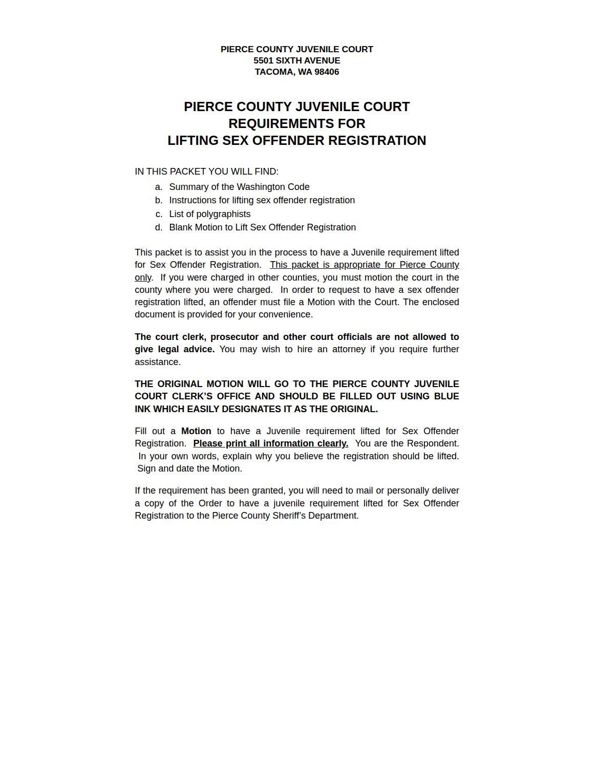PIERCE COUNTY JUVENILE COURT
5501 SIXTH AVENUE
TACOMA, WA 98406
PIERCE COUNTY JUVENILE COURT
REQUIREMENTS FOR
LIFTING SEX OFFENDER REGISTRATION
IN THIS PACKET YOU WILL FIND:
Summary of the Washington Code
Instructions for lifting sex offender registration
List of polygraphists
Blank Motion to Lift Sex Offender Registration
This packet is to assist you in the process to have a Juvenile requirement lifted for Sex Offender Registration. This packet is appropriate for Pierce County only. If you were charged in other counties, you must motion the court in the county where you were charged. In order to request to have a sex offender registration lifted, an offender must file a Motion with the Court. The enclosed document is provided for your convenience.
The court clerk, prosecutor and other court officials are not allowed to give legal advice. You may wish to hire an attorney if you require further assistance.
THE ORIGINAL MOTION WILL GO TO THE PIERCE COUNTY JUVENILE COURT CLERK’S OFFICE AND SHOULD BE FILLED OUT USING BLUE INK WHICH EASILY DESIGNATES IT AS THE ORIGINAL.
Fill out a Motion to have a Juvenile requirement lifted for Sex Offender Registration. Please print all information clearly. You are the Respondent. In your own words, explain why you believe the registration should be lifted. Sign and date the Motion.
If the requirement has been granted, you will need to mail or personally deliver a copy of the Order to have a juvenile requirement lifted for Sex Offender Registration to the Pierce County Sheriff’s Department.